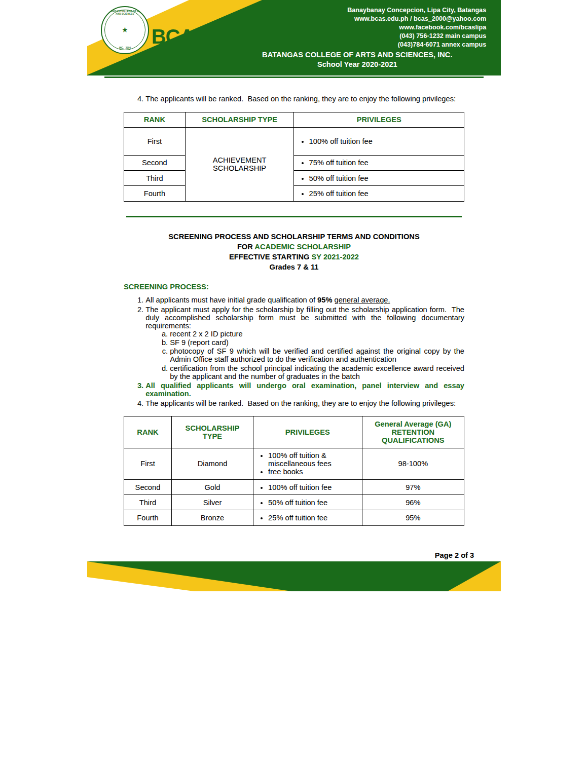BATANGAS COLLEGE OF ARTS AND SCIENCES ★ INC. 2000
BCAS
Banaybanay Concepcion, Lipa City, Batangas
www.bcas.edu.ph / bcas_2000@yahoo.com
www.facebook.com/bcaslipa
(043) 756-1232 main campus
(043)784-6071 annex campus
BATANGAS COLLEGE OF ARTS AND SCIENCES, INC.
School Year 2020-2021
The applicants will be ranked. Based on the ranking, they are to enjoy the following privileges:
| RANK | SCHOLARSHIP TYPE | PRIVILEGES |
| --- | --- | --- |
| First | ACHIEVEMENT SCHOLARSHIP | 100% off tuition fee |
| Second | 75% off tuition fee |
| Third | 50% off tuition fee |
| Fourth | 25% off tuition fee |
SCREENING PROCESS AND SCHOLARSHIP TERMS AND CONDITIONS
FOR ACADEMIC SCHOLARSHIP
EFFECTIVE STARTING SY 2021-2022
Grades 7 & 11
SCREENING PROCESS:
All applicants must have initial grade qualification of 95% general average.
The applicant must apply for the scholarship by filling out the scholarship application form. The duly accomplished scholarship form must be submitted with the following documentary requirements:
recent 2 x 2 ID picture
SF 9 (report card)
photocopy of SF 9 which will be verified and certified against the original copy by the Admin Office staff authorized to do the verification and authentication
certification from the school principal indicating the academic excellence award received by the applicant and the number of graduates in the batch
All qualified applicants will undergo oral examination, panel interview and essay examination.
The applicants will be ranked. Based on the ranking, they are to enjoy the following privileges:
| RANK | SCHOLARSHIP TYPE | PRIVILEGES | General Average (GA) RETENTION QUALIFICATIONS |
| --- | --- | --- | --- |
| First | Diamond | 100% off tuition & miscellaneous fees free books | 98-100% |
| Second | Gold | 100% off tuition fee | 97% |
| Third | Silver | 50% off tuition fee | 96% |
| Fourth | Bronze | 25% off tuition fee | 95% |
Page 2 of 3